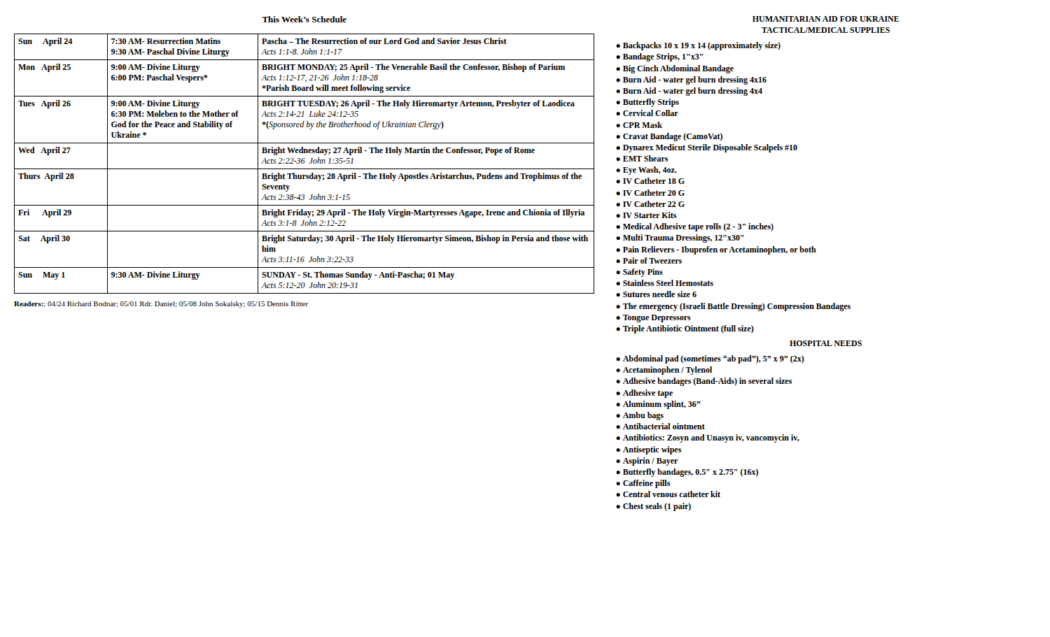This Week’s Schedule
| Sun April 24 | 7:30 AM- Resurrection Matins 9:30 AM- Paschal Divine Liturgy | Pascha – The Resurrection of our Lord God and Savior Jesus Christ Acts 1:1-8. John 1:1-17 |
| Mon April 25 | 9:00 AM- Divine Liturgy 6:00 PM: Paschal Vespers* | BRIGHT MONDAY; 25 April - The Venerable Basil the Confessor, Bishop of Parium Acts 1:12-17, 21-26 John 1:18-28 *Parish Board will meet following service |
| Tues April 26 | 9:00 AM- Divine Liturgy 6:30 PM: Moleben to the Mother of God for the Peace and Stability of Ukraine * | BRIGHT TUESDAY; 26 April - The Holy Hieromartyr Artemon, Presbyter of Laodicea Acts 2:14-21 Luke 24:12-35 *( Sponsored by the Brotherhood of Ukrainian Clergy ) |
| Wed April 27 | | Bright Wednesday; 27 April - The Holy Martin the Confessor, Pope of Rome Acts 2:22-36 John 1:35-51 |
| Thurs April 28 | | Bright Thursday; 28 April - The Holy Apostles Aristarchus, Pudens and Trophimus of the Seventy Acts 2:38-43 John 3:1-15 |
| Fri April 29 | | Bright Friday; 29 April - The Holy Virgin-Martyresses Agape, Irene and Chionia of Illyria Acts 3:1-8 John 2:12-22 |
| Sat April 30 | | Bright Saturday; 30 April - The Holy Hieromartyr Simeon, Bishop in Persia and those with him Acts 3:11-16 John 3:22-33 |
| Sun May 1 | 9:30 AM- Divine Liturgy | SUNDAY - St. Thomas Sunday - Anti-Pascha; 01 May Acts 5:12-20 John 20:19-31 |
Readers:; 04/24 Richard Bodnar; 05/01 Rdr. Daniel; 05/08 John Sokalsky; 05/15 Dennis Ritter
HUMANITARIAN AID FOR UKRAINE
TACTICAL/MEDICAL SUPPLIES
Backpacks 10 x 19 x 14 (approximately size)
Bandage Strips, 1"x3"
Big Cinch Abdominal Bandage
Burn Aid - water gel burn dressing 4x16
Burn Aid - water gel burn dressing 4x4
Butterfly Strips
Cervical Collar
CPR Mask
Cravat Bandage (CamoVat)
Dynarex Medicut Sterile Disposable Scalpels #10
EMT Shears
Eye Wash, 4oz.
IV Catheter 18 G
IV Catheter 20 G
IV Catheter 22 G
IV Starter Kits
Medical Adhesive tape rolls (2 - 3" inches)
Multi Trauma Dressings, 12"x30"
Pain Relievers - Ibuprofen or Acetaminophen, or both
Pair of Tweezers
Safety Pins
Stainless Steel Hemostats
Sutures needle size 6
The emergency (Israeli Battle Dressing) Compression Bandages
Tongue Depressors
Triple Antibiotic Ointment (full size)
HOSPITAL NEEDS
Abdominal pad (sometimes “ab pad”), 5” x 9” (2x)
Acetaminophen / Tylenol
Adhesive bandages (Band-Aids) in several sizes
Adhesive tape
Aluminum splint, 36”
Ambu bags
Antibacterial ointment
Antibiotics: Zosyn and Unasyn iv, vancomycin iv,
Antiseptic wipes
Aspirin / Bayer
Butterfly bandages, 0.5″ x 2.75″ (16x)
Caffeine pills
Central venous catheter kit
Chest seals (1 pair)